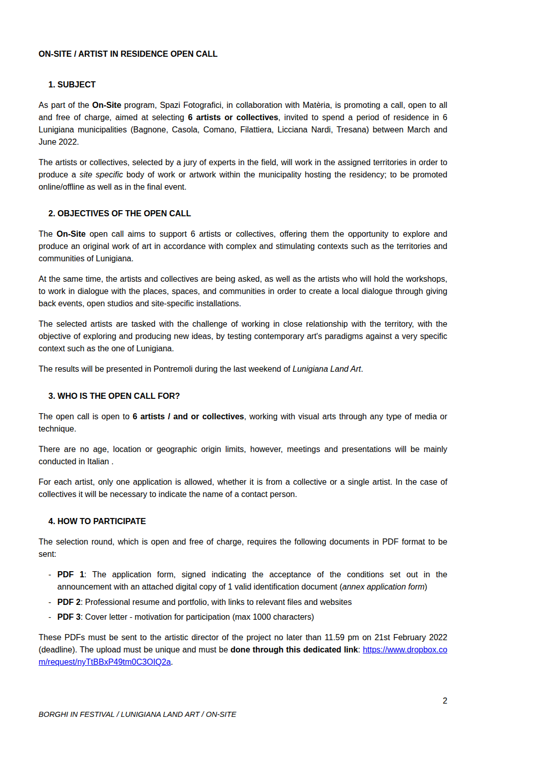ON-SITE / ARTIST IN RESIDENCE OPEN CALL
1. SUBJECT
As part of the On-Site program, Spazi Fotografici, in collaboration with Matèria, is promoting a call, open to all and free of charge, aimed at selecting 6 artists or collectives, invited to spend a period of residence in 6 Lunigiana municipalities (Bagnone, Casola, Comano, Filattiera, Licciana Nardi, Tresana) between March and June 2022.
The artists or collectives, selected by a jury of experts in the field, will work in the assigned territories in order to produce a site specific body of work or artwork within the municipality hosting the residency; to be promoted online/offline as well as in the final event.
2. OBJECTIVES OF THE OPEN CALL
The On-Site open call aims to support 6 artists or collectives, offering them the opportunity to explore and produce an original work of art in accordance with complex and stimulating contexts such as the territories and communities of Lunigiana.
At the same time, the artists and collectives are being asked, as well as the artists who will hold the workshops, to work in dialogue with the places, spaces, and communities in order to create a local dialogue through giving back events, open studios and site-specific installations.
The selected artists are tasked with the challenge of working in close relationship with the territory, with the objective of exploring and producing new ideas, by testing contemporary art's paradigms against a very specific context such as the one of Lunigiana.
The results will be presented in Pontremoli during the last weekend of Lunigiana Land Art.
3. WHO IS THE OPEN CALL FOR?
The open call is open to 6 artists / and or collectives, working with visual arts through any type of media or technique.
There are no age, location or geographic origin limits, however, meetings and presentations will be mainly conducted in Italian .
For each artist, only one application is allowed, whether it is from a collective or a single artist. In the case of collectives it will be necessary to indicate the name of a contact person.
4. HOW TO PARTICIPATE
The selection round, which is open and free of charge, requires the following documents in PDF format to be sent:
PDF 1: The application form, signed indicating the acceptance of the conditions set out in the announcement with an attached digital copy of 1 valid identification document (annex application form)
PDF 2: Professional resume and portfolio, with links to relevant files and websites
PDF 3: Cover letter - motivation for participation (max 1000 characters)
These PDFs must be sent to the artistic director of the project no later than 11.59 pm on 21st February 2022 (deadline). The upload must be unique and must be done through this dedicated link: https://www.dropbox.com/request/nyTtBBxP49tm0C3OIQ2a.
2
BORGHI IN FESTIVAL / LUNIGIANA LAND ART / ON-SITE